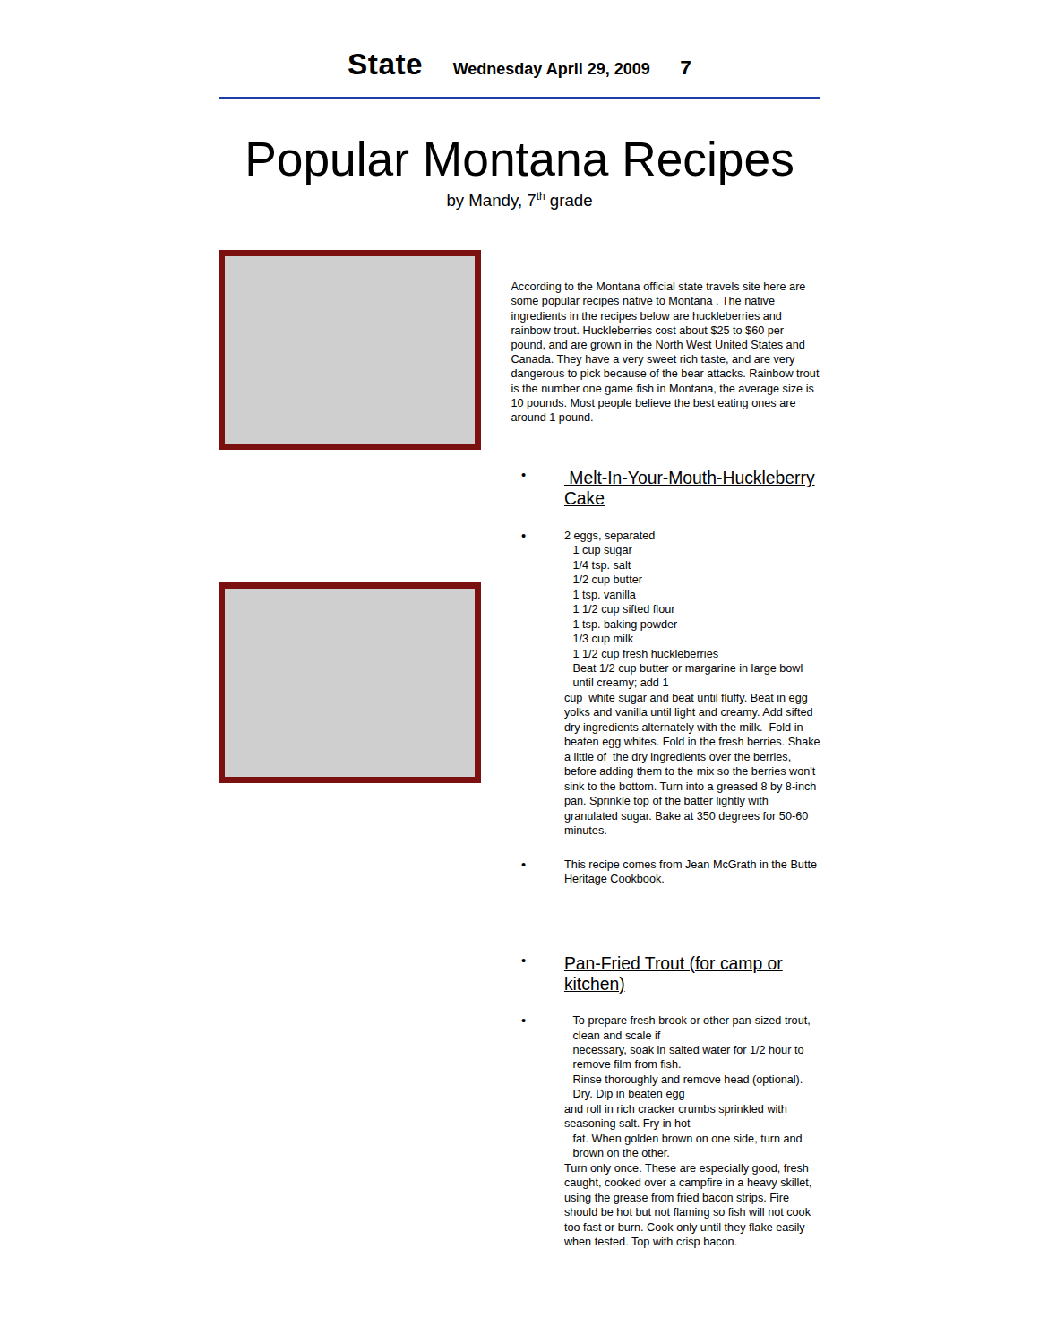State Wednesday April 29, 2009 7
Popular Montana Recipes
by Mandy, 7th grade
According to the Montana official state travels site here are some popular recipes native to Montana . The native ingredients in the recipes below are huckleberries and rainbow trout. Huckleberries cost about $25 to $60 per pound, and are grown in the North West United States and Canada. They have a very sweet rich taste, and are very dangerous to pick because of the bear attacks. Rainbow trout is the number one game fish in Montana, the average size is 10 pounds. Most people believe the best eating ones are around 1 pound.
Melt-In-Your-Mouth-Huckleberry Cake
2 eggs, separated 1 cup sugar 1/4 tsp. salt 1/2 cup butter 1 tsp. vanilla 1 1/2 cup sifted flour 1 tsp. baking powder 1/3 cup milk 1 1/2 cup fresh huckleberries Beat 1/2 cup butter or margarine in large bowl until creamy; add 1cup white sugar and beat until fluffy. Beat in egg yolks and vanilla until light and creamy. Add sifted dry ingredients alternately with the milk. Fold in beaten egg whites. Fold in the fresh berries. Shake a little of the dry ingredients over the berries, before adding them to the mix so the berries won't sink to the bottom. Turn into a greased 8 by 8-inch pan. Sprinkle top of the batter lightly with granulated sugar. Bake at 350 degrees for 50-60 minutes.
This recipe comes from Jean McGrath in the Butte Heritage Cookbook.
Pan-Fried Trout (for camp or kitchen)
To prepare fresh brook or other pan-sized trout, clean and scale if necessary, soak in salted water for 1/2 hour to remove film from fish. Rinse thoroughly and remove head (optional). Dry. Dip in beaten eggand roll in rich cracker crumbs sprinkled with seasoning salt. Fry in hotfat. When golden brown on one side, turn and brown on the other. Turn only once. These are especially good, fresh caught, cooked over a campfire in a heavy skillet, using the grease from fried bacon strips. Fire should be hot but not flaming so fish will not cook too fast or burn. Cook only until they flake easily when tested. Top with crisp bacon.